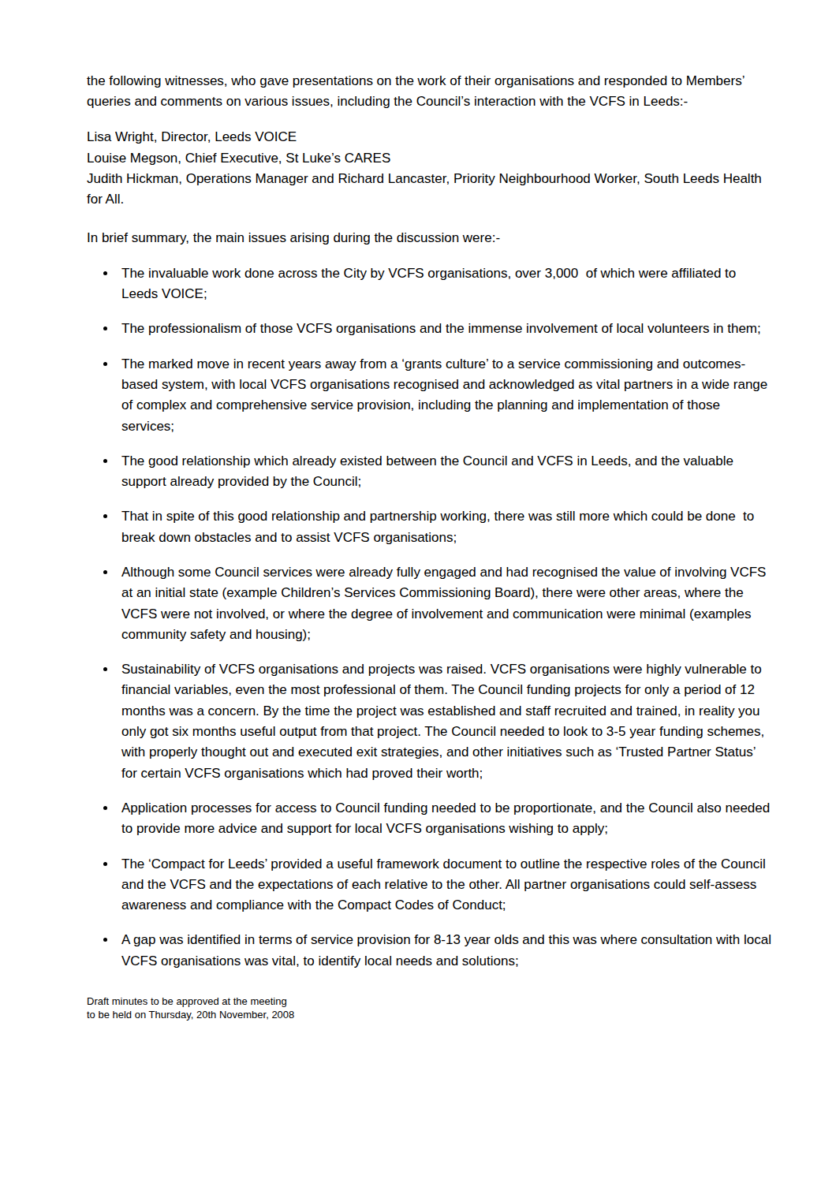the following witnesses, who gave presentations on the work of their organisations and responded to Members’ queries and comments on various issues, including the Council’s interaction with the VCFS in Leeds:-
Lisa Wright, Director, Leeds VOICE
Louise Megson, Chief Executive, St Luke’s CARES
Judith Hickman, Operations Manager and Richard Lancaster, Priority Neighbourhood Worker, South Leeds Health for All.
In brief summary, the main issues arising during the discussion were:-
The invaluable work done across the City by VCFS organisations, over 3,000 of which were affiliated to Leeds VOICE;
The professionalism of those VCFS organisations and the immense involvement of local volunteers in them;
The marked move in recent years away from a ‘grants culture’ to a service commissioning and outcomes-based system, with local VCFS organisations recognised and acknowledged as vital partners in a wide range of complex and comprehensive service provision, including the planning and implementation of those services;
The good relationship which already existed between the Council and VCFS in Leeds, and the valuable support already provided by the Council;
That in spite of this good relationship and partnership working, there was still more which could be done to break down obstacles and to assist VCFS organisations;
Although some Council services were already fully engaged and had recognised the value of involving VCFS at an initial state (example Children’s Services Commissioning Board), there were other areas, where the VCFS were not involved, or where the degree of involvement and communication were minimal (examples community safety and housing);
Sustainability of VCFS organisations and projects was raised. VCFS organisations were highly vulnerable to financial variables, even the most professional of them. The Council funding projects for only a period of 12 months was a concern. By the time the project was established and staff recruited and trained, in reality you only got six months useful output from that project. The Council needed to look to 3-5 year funding schemes, with properly thought out and executed exit strategies, and other initiatives such as ‘Trusted Partner Status’ for certain VCFS organisations which had proved their worth;
Application processes for access to Council funding needed to be proportionate, and the Council also needed to provide more advice and support for local VCFS organisations wishing to apply;
The ‘Compact for Leeds’ provided a useful framework document to outline the respective roles of the Council and the VCFS and the expectations of each relative to the other. All partner organisations could self-assess awareness and compliance with the Compact Codes of Conduct;
A gap was identified in terms of service provision for 8-13 year olds and this was where consultation with local VCFS organisations was vital, to identify local needs and solutions;
Draft minutes to be approved at the meeting
to be held on Thursday, 20th November, 2008